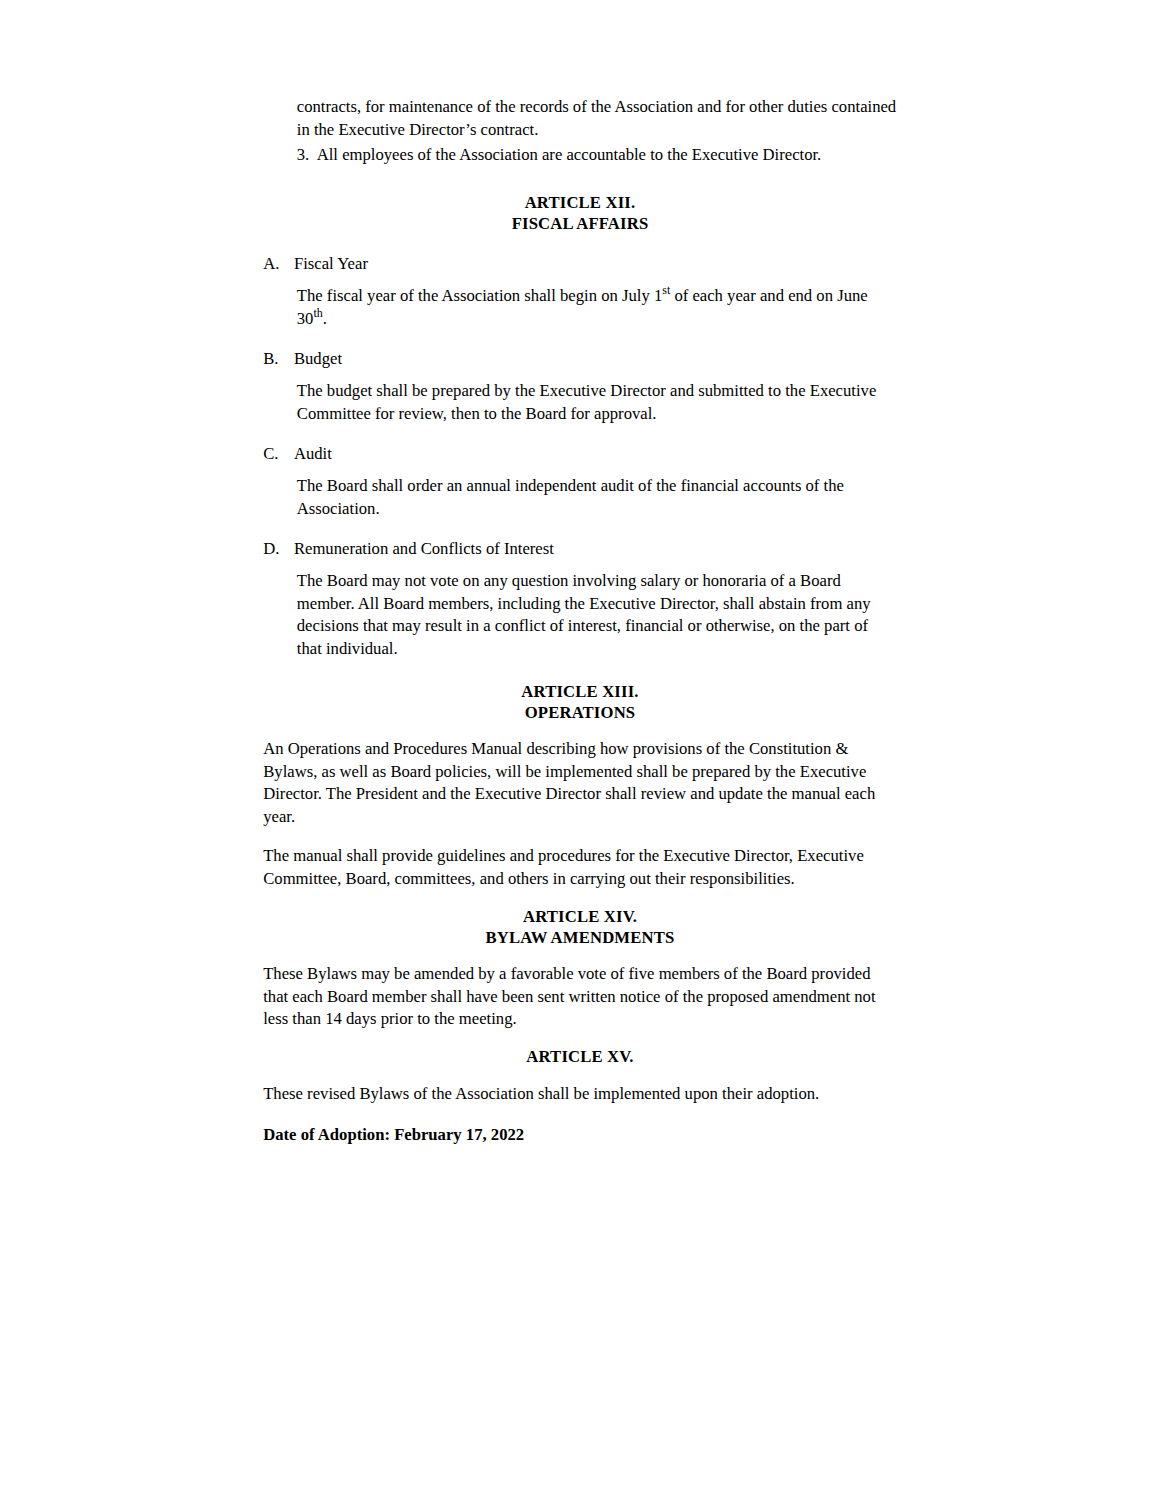contracts, for maintenance of the records of the Association and for other duties contained in the Executive Director’s contract.
3. All employees of the Association are accountable to the Executive Director.
ARTICLE XII.
FISCAL AFFAIRS
A. Fiscal Year
The fiscal year of the Association shall begin on July 1st of each year and end on June 30th.
B. Budget
The budget shall be prepared by the Executive Director and submitted to the Executive Committee for review, then to the Board for approval.
C. Audit
The Board shall order an annual independent audit of the financial accounts of the Association.
D. Remuneration and Conflicts of Interest
The Board may not vote on any question involving salary or honoraria of a Board member. All Board members, including the Executive Director, shall abstain from any decisions that may result in a conflict of interest, financial or otherwise, on the part of that individual.
ARTICLE XIII.
OPERATIONS
An Operations and Procedures Manual describing how provisions of the Constitution & Bylaws, as well as Board policies, will be implemented shall be prepared by the Executive Director. The President and the Executive Director shall review and update the manual each year.
The manual shall provide guidelines and procedures for the Executive Director, Executive Committee, Board, committees, and others in carrying out their responsibilities.
ARTICLE XIV.
BYLAW AMENDMENTS
These Bylaws may be amended by a favorable vote of five members of the Board provided that each Board member shall have been sent written notice of the proposed amendment not less than 14 days prior to the meeting.
ARTICLE XV.
These revised Bylaws of the Association shall be implemented upon their adoption.
Date of Adoption: February 17, 2022